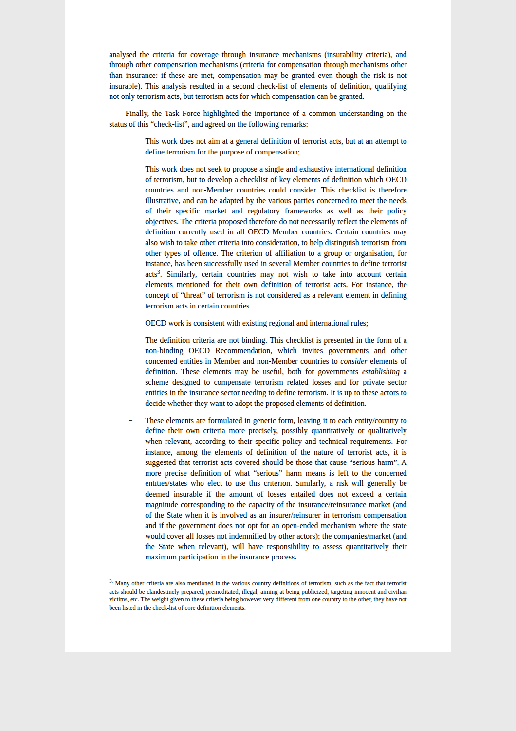analysed the criteria for coverage through insurance mechanisms (insurability criteria), and through other compensation mechanisms (criteria for compensation through mechanisms other than insurance: if these are met, compensation may be granted even though the risk is not insurable). This analysis resulted in a second check-list of elements of definition, qualifying not only terrorism acts, but terrorism acts for which compensation can be granted.
Finally, the Task Force highlighted the importance of a common understanding on the status of this “check-list”, and agreed on the following remarks:
This work does not aim at a general definition of terrorist acts, but at an attempt to define terrorism for the purpose of compensation;
This work does not seek to propose a single and exhaustive international definition of terrorism, but to develop a checklist of key elements of definition which OECD countries and non-Member countries could consider. This checklist is therefore illustrative, and can be adapted by the various parties concerned to meet the needs of their specific market and regulatory frameworks as well as their policy objectives. The criteria proposed therefore do not necessarily reflect the elements of definition currently used in all OECD Member countries. Certain countries may also wish to take other criteria into consideration, to help distinguish terrorism from other types of offence. The criterion of affiliation to a group or organisation, for instance, has been successfully used in several Member countries to define terrorist acts3. Similarly, certain countries may not wish to take into account certain elements mentioned for their own definition of terrorist acts. For instance, the concept of “threat” of terrorism is not considered as a relevant element in defining terrorism acts in certain countries.
OECD work is consistent with existing regional and international rules;
The definition criteria are not binding. This checklist is presented in the form of a non-binding OECD Recommendation, which invites governments and other concerned entities in Member and non-Member countries to consider elements of definition. These elements may be useful, both for governments establishing a scheme designed to compensate terrorism related losses and for private sector entities in the insurance sector needing to define terrorism. It is up to these actors to decide whether they want to adopt the proposed elements of definition.
These elements are formulated in generic form, leaving it to each entity/country to define their own criteria more precisely, possibly quantitatively or qualitatively when relevant, according to their specific policy and technical requirements. For instance, among the elements of definition of the nature of terrorist acts, it is suggested that terrorist acts covered should be those that cause “serious harm”. A more precise definition of what “serious” harm means is left to the concerned entities/states who elect to use this criterion. Similarly, a risk will generally be deemed insurable if the amount of losses entailed does not exceed a certain magnitude corresponding to the capacity of the insurance/reinsurance market (and of the State when it is involved as an insurer/reinsurer in terrorism compensation and if the government does not opt for an open-ended mechanism where the state would cover all losses not indemnified by other actors); the companies/market (and the State when relevant), will have responsibility to assess quantitatively their maximum participation in the insurance process.
3. Many other criteria are also mentioned in the various country definitions of terrorism, such as the fact that terrorist acts should be clandestinely prepared, premeditated, illegal, aiming at being publicized, targeting innocent and civilian victims, etc. The weight given to these criteria being however very different from one country to the other, they have not been listed in the check-list of core definition elements.